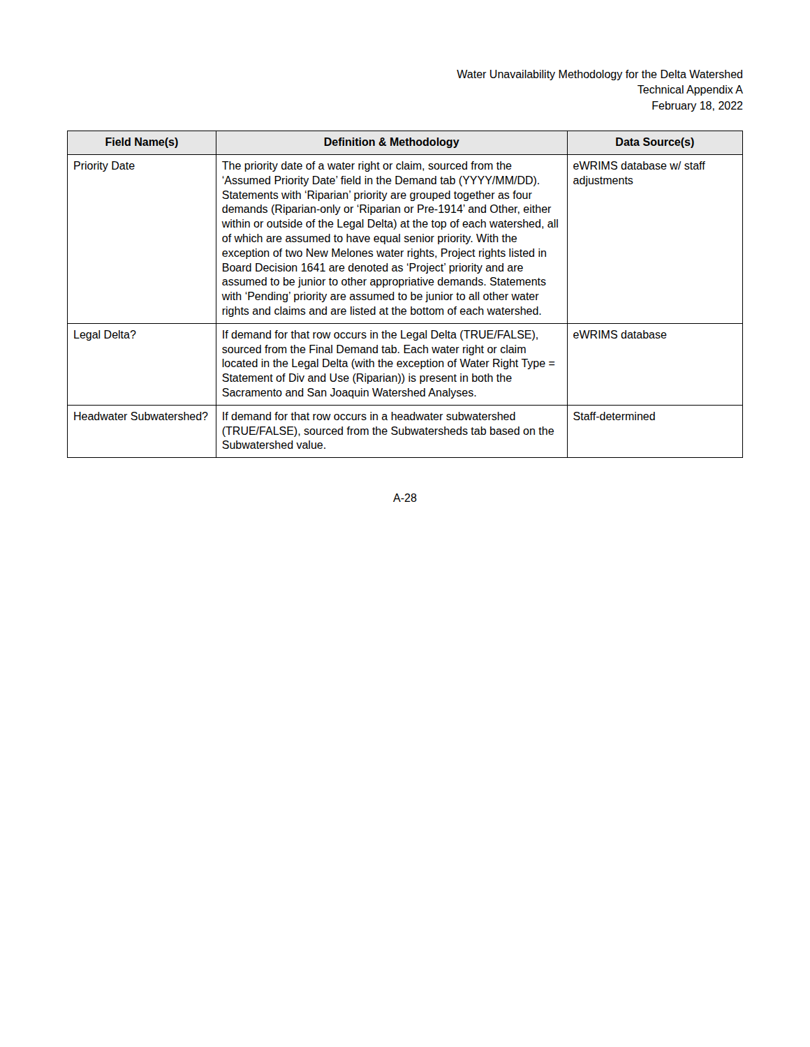Water Unavailability Methodology for the Delta Watershed
Technical Appendix A
February 18, 2022
| Field Name(s) | Definition & Methodology | Data Source(s) |
| --- | --- | --- |
| Priority Date | The priority date of a water right or claim, sourced from the ‘Assumed Priority Date’ field in the Demand tab (YYYY/MM/DD). Statements with ‘Riparian’ priority are grouped together as four demands (Riparian-only or ‘Riparian or Pre-1914’ and Other, either within or outside of the Legal Delta) at the top of each watershed, all of which are assumed to have equal senior priority. With the exception of two New Melones water rights, Project rights listed in Board Decision 1641 are denoted as ‘Project’ priority and are assumed to be junior to other appropriative demands. Statements with ‘Pending’ priority are assumed to be junior to all other water rights and claims and are listed at the bottom of each watershed. | eWRIMS database w/ staff adjustments |
| Legal Delta? | If demand for that row occurs in the Legal Delta (TRUE/FALSE), sourced from the Final Demand tab. Each water right or claim located in the Legal Delta (with the exception of Water Right Type = Statement of Div and Use (Riparian)) is present in both the Sacramento and San Joaquin Watershed Analyses. | eWRIMS database |
| Headwater Subwatershed? | If demand for that row occurs in a headwater subwatershed (TRUE/FALSE), sourced from the Subwatersheds tab based on the Subwatershed value. | Staff-determined |
A-28